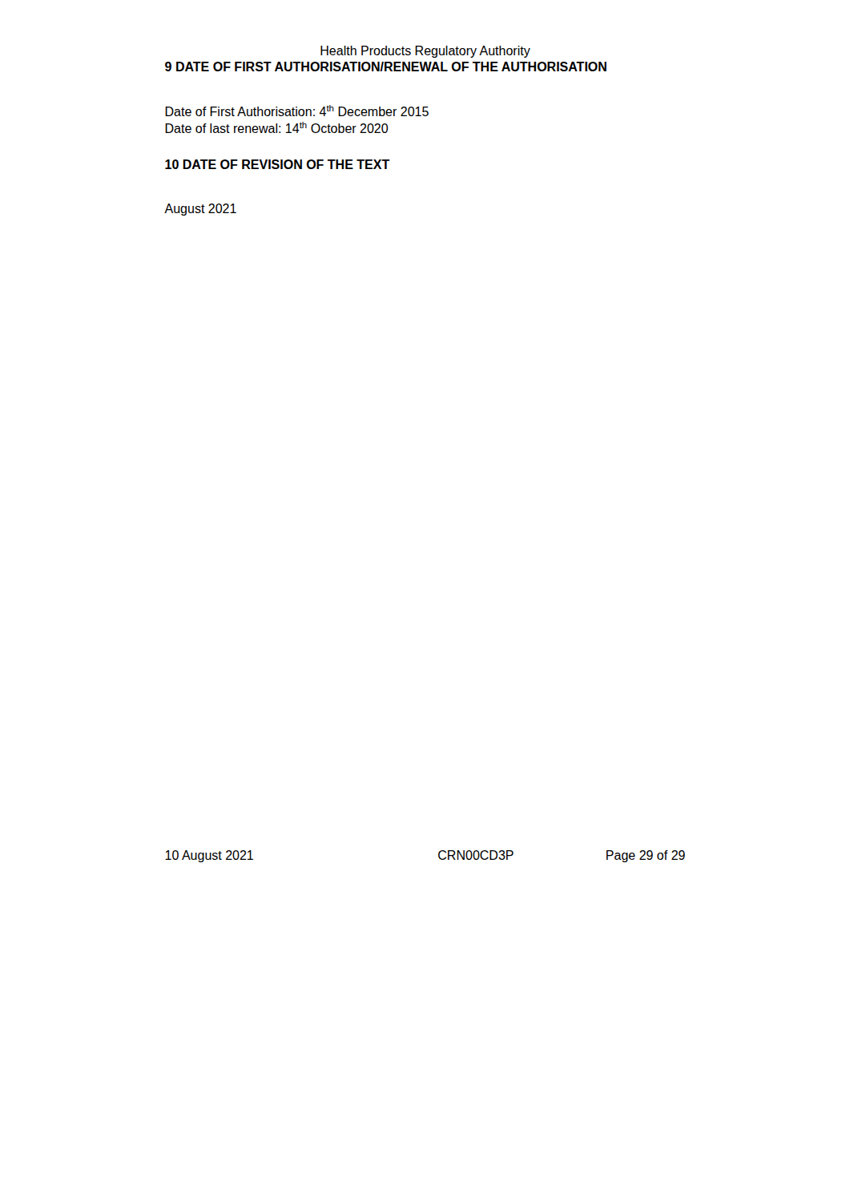Health Products Regulatory Authority
9 DATE OF FIRST AUTHORISATION/RENEWAL OF THE AUTHORISATION
Date of First Authorisation: 4th December 2015
Date of last renewal: 14th October 2020
10 DATE OF REVISION OF THE TEXT
August 2021
10 August 2021 CRN00CD3P Page 29 of 29